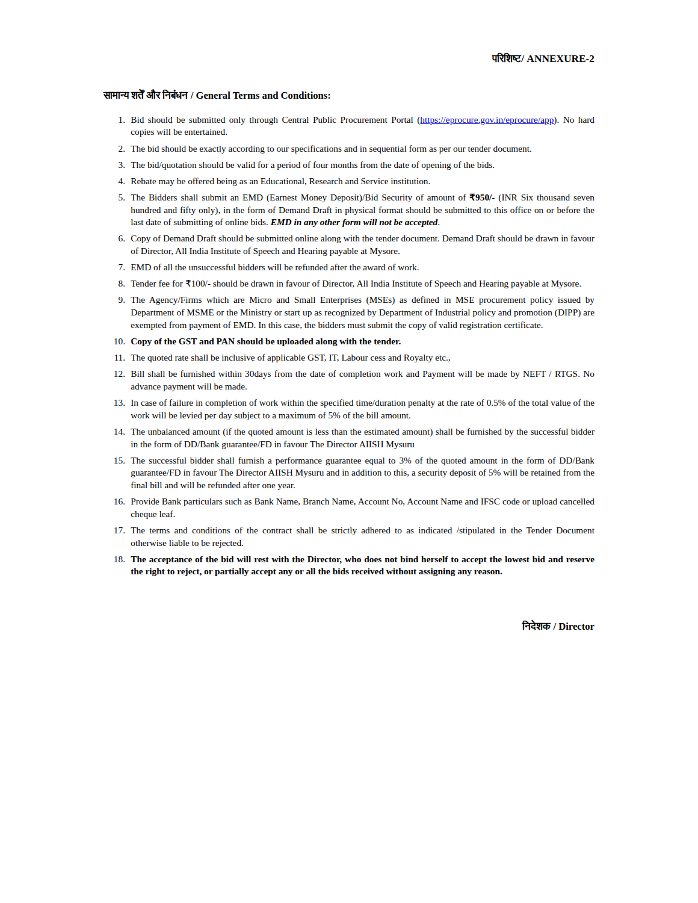परिशिष्ट/ ANNEXURE-2
सामान्य शर्तें और निबंधन / General Terms and Conditions:
Bid should be submitted only through Central Public Procurement Portal (https://eprocure.gov.in/eprocure/app). No hard copies will be entertained.
The bid should be exactly according to our specifications and in sequential form as per our tender document.
The bid/quotation should be valid for a period of four months from the date of opening of the bids.
Rebate may be offered being as an Educational, Research and Service institution.
The Bidders shall submit an EMD (Earnest Money Deposit)/Bid Security of amount of ₹950/- (INR Six thousand seven hundred and fifty only), in the form of Demand Draft in physical format should be submitted to this office on or before the last date of submitting of online bids. EMD in any other form will not be accepted.
Copy of Demand Draft should be submitted online along with the tender document. Demand Draft should be drawn in favour of Director, All India Institute of Speech and Hearing payable at Mysore.
EMD of all the unsuccessful bidders will be refunded after the award of work.
Tender fee for ₹100/- should be drawn in favour of Director, All India Institute of Speech and Hearing payable at Mysore.
The Agency/Firms which are Micro and Small Enterprises (MSEs) as defined in MSE procurement policy issued by Department of MSME or the Ministry or start up as recognized by Department of Industrial policy and promotion (DIPP) are exempted from payment of EMD. In this case, the bidders must submit the copy of valid registration certificate.
Copy of the GST and PAN should be uploaded along with the tender.
The quoted rate shall be inclusive of applicable GST, IT, Labour cess and Royalty etc.,
Bill shall be furnished within 30days from the date of completion work and Payment will be made by NEFT / RTGS. No advance payment will be made.
In case of failure in completion of work within the specified time/duration penalty at the rate of 0.5% of the total value of the work will be levied per day subject to a maximum of 5% of the bill amount.
The unbalanced amount (if the quoted amount is less than the estimated amount) shall be furnished by the successful bidder in the form of DD/Bank guarantee/FD in favour The Director AIISH Mysuru
The successful bidder shall furnish a performance guarantee equal to 3% of the quoted amount in the form of DD/Bank guarantee/FD in favour The Director AIISH Mysuru and in addition to this, a security deposit of 5% will be retained from the final bill and will be refunded after one year.
Provide Bank particulars such as Bank Name, Branch Name, Account No, Account Name and IFSC code or upload cancelled cheque leaf.
The terms and conditions of the contract shall be strictly adhered to as indicated /stipulated in the Tender Document otherwise liable to be rejected.
The acceptance of the bid will rest with the Director, who does not bind herself to accept the lowest bid and reserve the right to reject, or partially accept any or all the bids received without assigning any reason.
निदेशक / Director